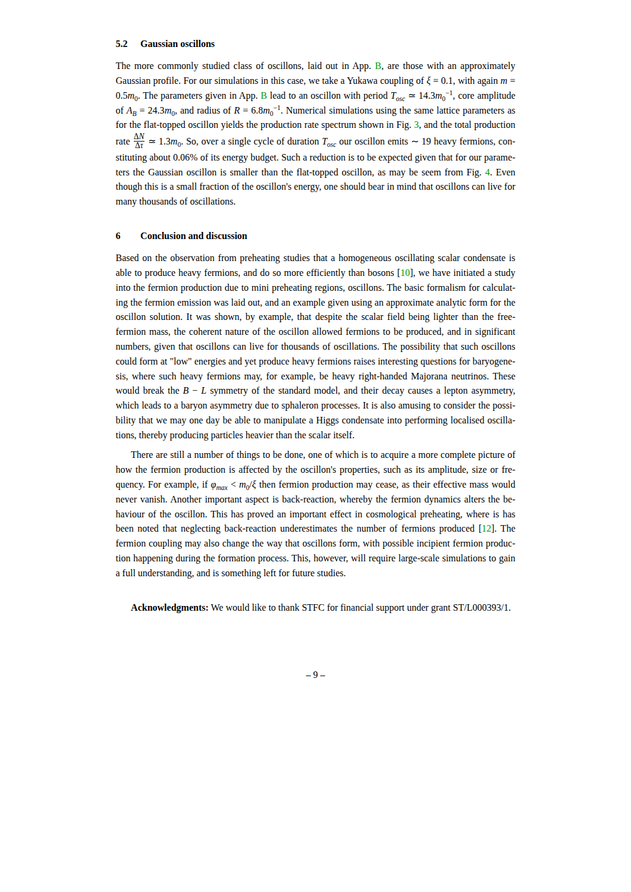5.2 Gaussian oscillons
The more commonly studied class of oscillons, laid out in App. B, are those with an approximately Gaussian profile. For our simulations in this case, we take a Yukawa coupling of ξ = 0.1, with again m = 0.5m0. The parameters given in App. B lead to an oscillon with period Tosc ≃ 14.3m0−1, core amplitude of AB = 24.3m0, and radius of R = 6.8m0−1. Numerical simulations using the same lattice parameters as for the flat-topped oscillon yields the production rate spectrum shown in Fig. 3, and the total production rate ΔN Δτ ≃ 1.3m0. So, over a single cycle of duration Tosc our oscillon emits ∼ 19 heavy fermions, constituting about 0.06% of its energy budget. Such a reduction is to be expected given that for our parameters the Gaussian oscillon is smaller than the flat-topped oscillon, as may be seem from Fig. 4. Even though this is a small fraction of the oscillon's energy, one should bear in mind that oscillons can live for many thousands of oscillations.
6 Conclusion and discussion
Based on the observation from preheating studies that a homogeneous oscillating scalar condensate is able to produce heavy fermions, and do so more efficiently than bosons [10], we have initiated a study into the fermion production due to mini preheating regions, oscillons. The basic formalism for calculating the fermion emission was laid out, and an example given using an approximate analytic form for the oscillon solution. It was shown, by example, that despite the scalar field being lighter than the free-fermion mass, the coherent nature of the oscillon allowed fermions to be produced, and in significant numbers, given that oscillons can live for thousands of oscillations. The possibility that such oscillons could form at "low" energies and yet produce heavy fermions raises interesting questions for baryogenesis, where such heavy fermions may, for example, be heavy right-handed Majorana neutrinos. These would break the B − L symmetry of the standard model, and their decay causes a lepton asymmetry, which leads to a baryon asymmetry due to sphaleron processes. It is also amusing to consider the possibility that we may one day be able to manipulate a Higgs condensate into performing localised oscillations, thereby producing particles heavier than the scalar itself.
There are still a number of things to be done, one of which is to acquire a more complete picture of how the fermion production is affected by the oscillon's properties, such as its amplitude, size or frequency. For example, if φmax < m0/ξ then fermion production may cease, as their effective mass would never vanish. Another important aspect is back-reaction, whereby the fermion dynamics alters the behaviour of the oscillon. This has proved an important effect in cosmological preheating, where is has been noted that neglecting back-reaction underestimates the number of fermions produced [12]. The fermion coupling may also change the way that oscillons form, with possible incipient fermion production happening during the formation process. This, however, will require large-scale simulations to gain a full understanding, and is something left for future studies.
Acknowledgments: We would like to thank STFC for financial support under grant ST/L000393/1.
– 9 –